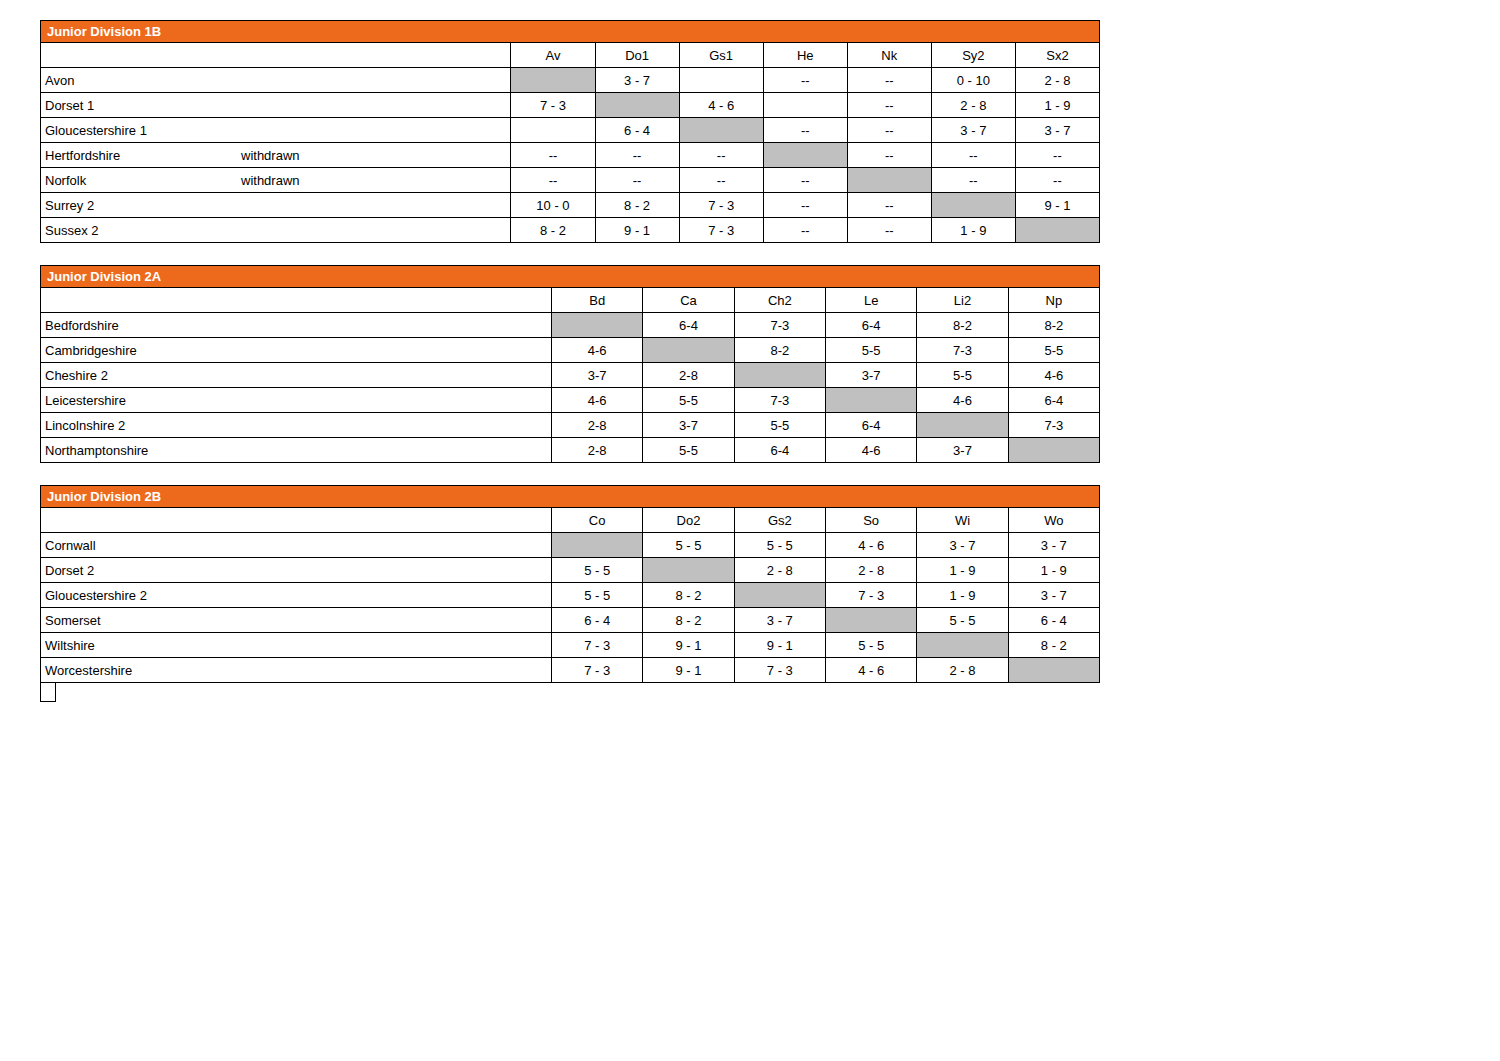Junior Division 1B
| | Av | Do1 | Gs1 | He | Nk | Sy2 | Sx2 |
| Avon | | 3 - 7 | | -- | -- | 0 - 10 | 2 - 8 |
| Dorset 1 | 7 - 3 | | 4 - 6 | | -- | 2 - 8 | 1 - 9 |
| Gloucestershire 1 | | 6 - 4 | | -- | -- | 3 - 7 | 3 - 7 |
| Hertfordshire withdrawn | -- | -- | -- | | -- | -- | -- |
| Norfolk withdrawn | -- | -- | -- | -- | | -- | -- |
| Surrey 2 | 10 - 0 | 8 - 2 | 7 - 3 | -- | -- | | 9 - 1 |
| Sussex 2 | 8 - 2 | 9 - 1 | 7 - 3 | -- | -- | 1 - 9 | |
Junior Division 2A
| | Bd | Ca | Ch2 | Le | Li2 | Np |
| Bedfordshire | | 6-4 | 7-3 | 6-4 | 8-2 | 8-2 |
| Cambridgeshire | 4-6 | | 8-2 | 5-5 | 7-3 | 5-5 |
| Cheshire 2 | 3-7 | 2-8 | | 3-7 | 5-5 | 4-6 |
| Leicestershire | 4-6 | 5-5 | 7-3 | | 4-6 | 6-4 |
| Lincolnshire 2 | 2-8 | 3-7 | 5-5 | 6-4 | | 7-3 |
| Northamptonshire | 2-8 | 5-5 | 6-4 | 4-6 | 3-7 | |
Junior Division 2B
| | Co | Do2 | Gs2 | So | Wi | Wo |
| Cornwall | | 5 - 5 | 5 - 5 | 4 - 6 | 3 - 7 | 3 - 7 |
| Dorset 2 | 5 - 5 | | 2 - 8 | 2 - 8 | 1 - 9 | 1 - 9 |
| Gloucestershire 2 | 5 - 5 | 8 - 2 | | 7 - 3 | 1 - 9 | 3 - 7 |
| Somerset | 6 - 4 | 8 - 2 | 3 - 7 | | 5 - 5 | 6 - 4 |
| Wiltshire | 7 - 3 | 9 - 1 | 9 - 1 | 5 - 5 | | 8 - 2 |
| Worcestershire | 7 - 3 | 9 - 1 | 7 - 3 | 4 - 6 | 2 - 8 | |